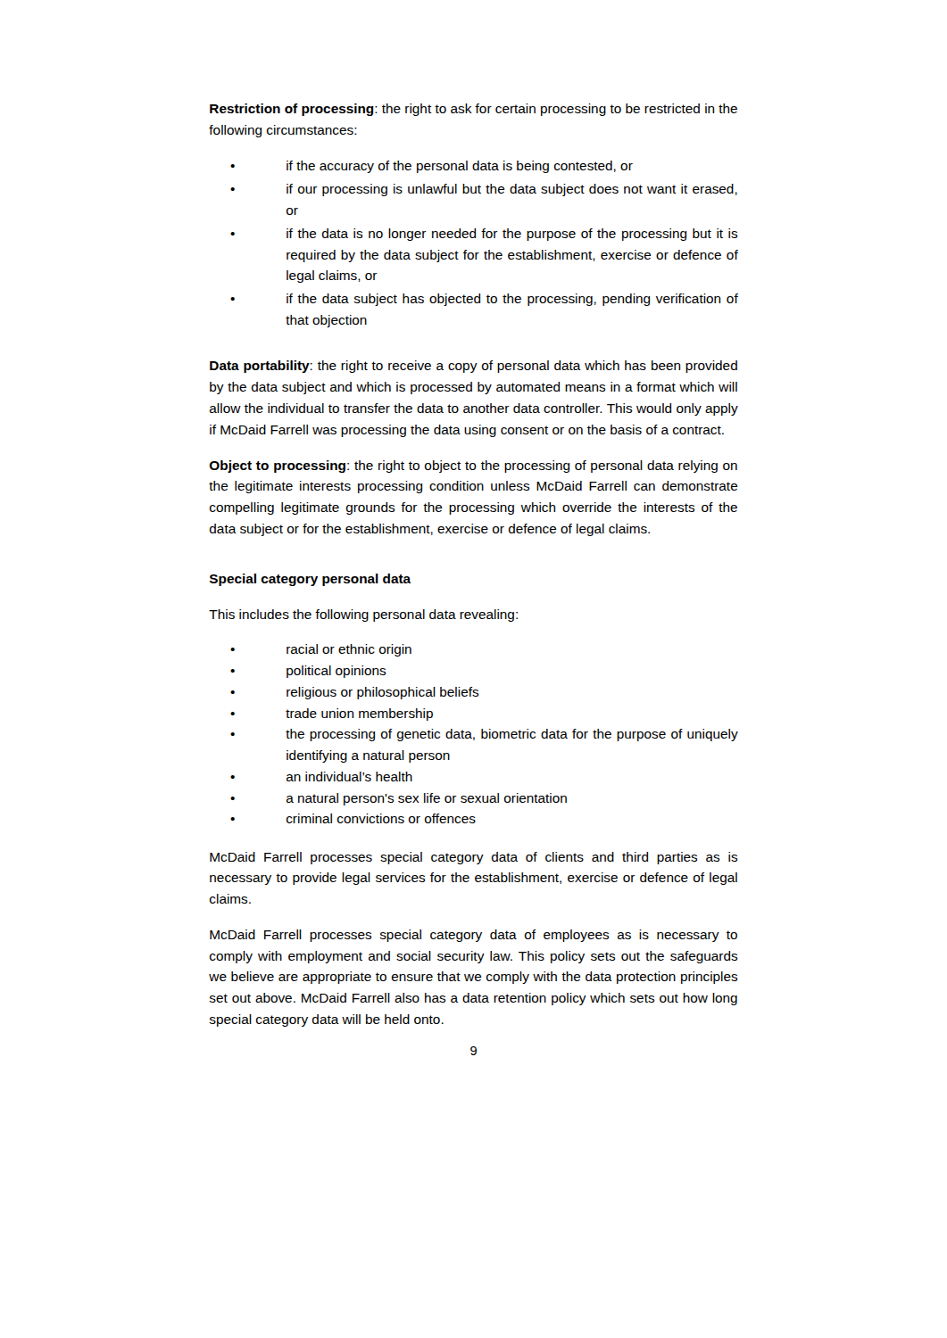Restriction of processing: the right to ask for certain processing to be restricted in the following circumstances:
•if the accuracy of the personal data is being contested, or
•if our processing is unlawful but the data subject does not want it erased, or
•if the data is no longer needed for the purpose of the processing but it is required by the data subject for the establishment, exercise or defence of legal claims, or
•if the data subject has objected to the processing, pending verification of that objection
Data portability: the right to receive a copy of personal data which has been provided by the data subject and which is processed by automated means in a format which will allow the individual to transfer the data to another data controller. This would only apply if McDaid Farrell was processing the data using consent or on the basis of a contract.
Object to processing: the right to object to the processing of personal data relying on the legitimate interests processing condition unless McDaid Farrell can demonstrate compelling legitimate grounds for the processing which override the interests of the data subject or for the establishment, exercise or defence of legal claims.
Special category personal data
This includes the following personal data revealing:
•racial or ethnic origin
•political opinions
•religious or philosophical beliefs
•trade union membership
•the processing of genetic data, biometric data for the purpose of uniquely identifying a natural person
•an individual’s health
•a natural person's sex life or sexual orientation
•criminal convictions or offences
McDaid Farrell processes special category data of clients and third parties as is necessary to provide legal services for the establishment, exercise or defence of legal claims.
McDaid Farrell processes special category data of employees as is necessary to comply with employment and social security law. This policy sets out the safeguards we believe are appropriate to ensure that we comply with the data protection principles set out above. McDaid Farrell also has a data retention policy which sets out how long special category data will be held onto.
9